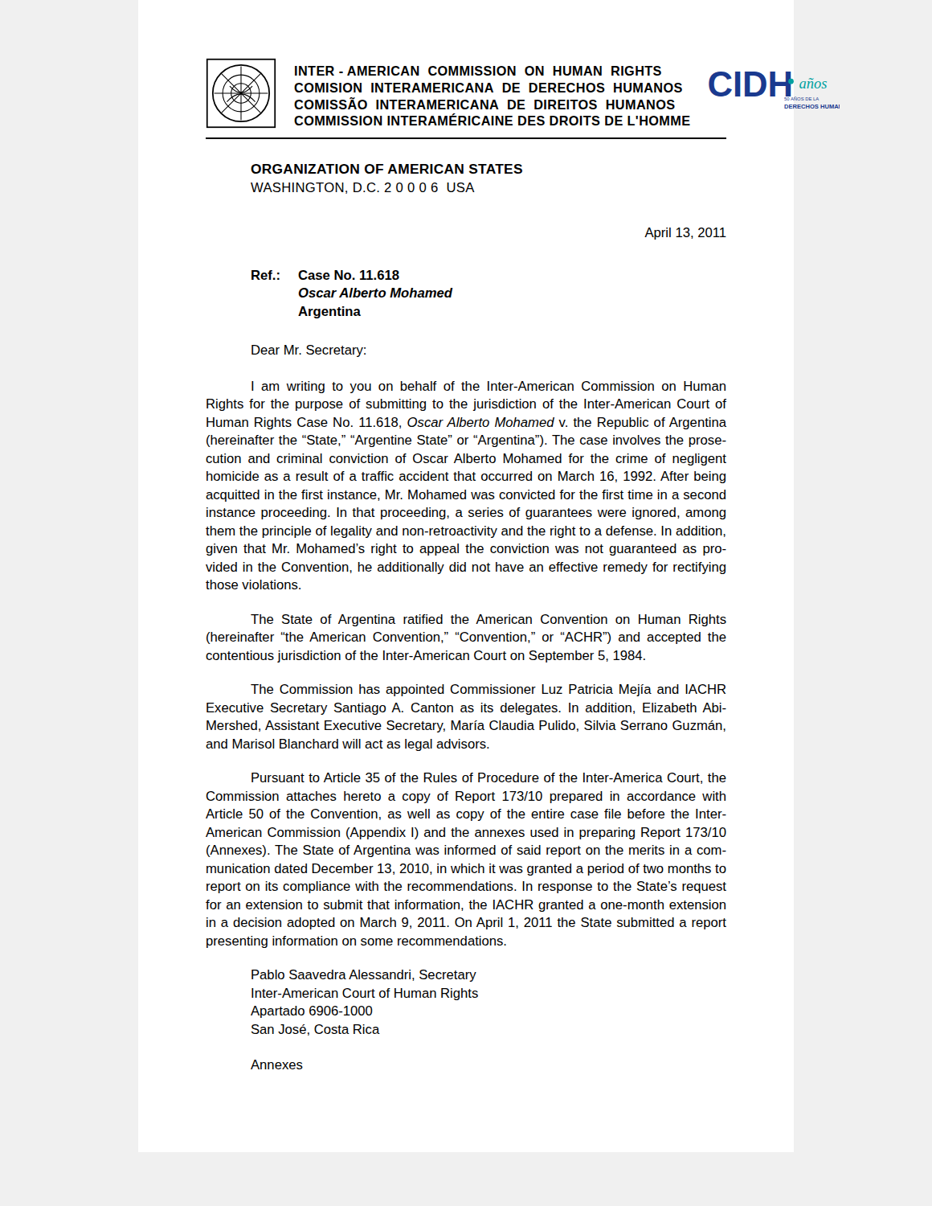INTER - AMERICAN COMMISSION ON HUMAN RIGHTS
COMISION INTERAMERICANA DE DERECHOS HUMANOS
COMISSÃO INTERAMERICANA DE DIREITOS HUMANOS
COMMISSION INTERAMÉRICAINE DES DROITS DE L'HOMME
ORGANIZATION OF AMERICAN STATES
WASHINGTON, D.C. 2 0 0 0 6 USA
April 13, 2011
| Ref.: | Case No. 11.618 |
| | Oscar Alberto Mohamed |
| | Argentina |
Dear Mr. Secretary:
I am writing to you on behalf of the Inter-American Commission on Human Rights for the purpose of submitting to the jurisdiction of the Inter-American Court of Human Rights Case No. 11.618, Oscar Alberto Mohamed v. the Republic of Argentina (hereinafter the “State,” “Argentine State” or “Argentina”). The case involves the prosecution and criminal conviction of Oscar Alberto Mohamed for the crime of negligent homicide as a result of a traffic accident that occurred on March 16, 1992. After being acquitted in the first instance, Mr. Mohamed was convicted for the first time in a second instance proceeding. In that proceeding, a series of guarantees were ignored, among them the principle of legality and non-retroactivity and the right to a defense. In addition, given that Mr. Mohamed’s right to appeal the conviction was not guaranteed as provided in the Convention, he additionally did not have an effective remedy for rectifying those violations.
The State of Argentina ratified the American Convention on Human Rights (hereinafter “the American Convention,” “Convention,” or “ACHR”) and accepted the contentious jurisdiction of the Inter-American Court on September 5, 1984.
The Commission has appointed Commissioner Luz Patricia Mejía and IACHR Executive Secretary Santiago A. Canton as its delegates. In addition, Elizabeth Abi-Mershed, Assistant Executive Secretary, María Claudia Pulido, Silvia Serrano Guzmán, and Marisol Blanchard will act as legal advisors.
Pursuant to Article 35 of the Rules of Procedure of the Inter-America Court, the Commission attaches hereto a copy of Report 173/10 prepared in accordance with Article 50 of the Convention, as well as copy of the entire case file before the Inter-American Commission (Appendix I) and the annexes used in preparing Report 173/10 (Annexes). The State of Argentina was informed of said report on the merits in a communication dated December 13, 2010, in which it was granted a period of two months to report on its compliance with the recommendations. In response to the State’s request for an extension to submit that information, the IACHR granted a one-month extension in a decision adopted on March 9, 2011. On April 1, 2011 the State submitted a report presenting information on some recommendations.
Pablo Saavedra Alessandri, Secretary
Inter-American Court of Human Rights
Apartado 6906-1000
San José, Costa Rica
Annexes